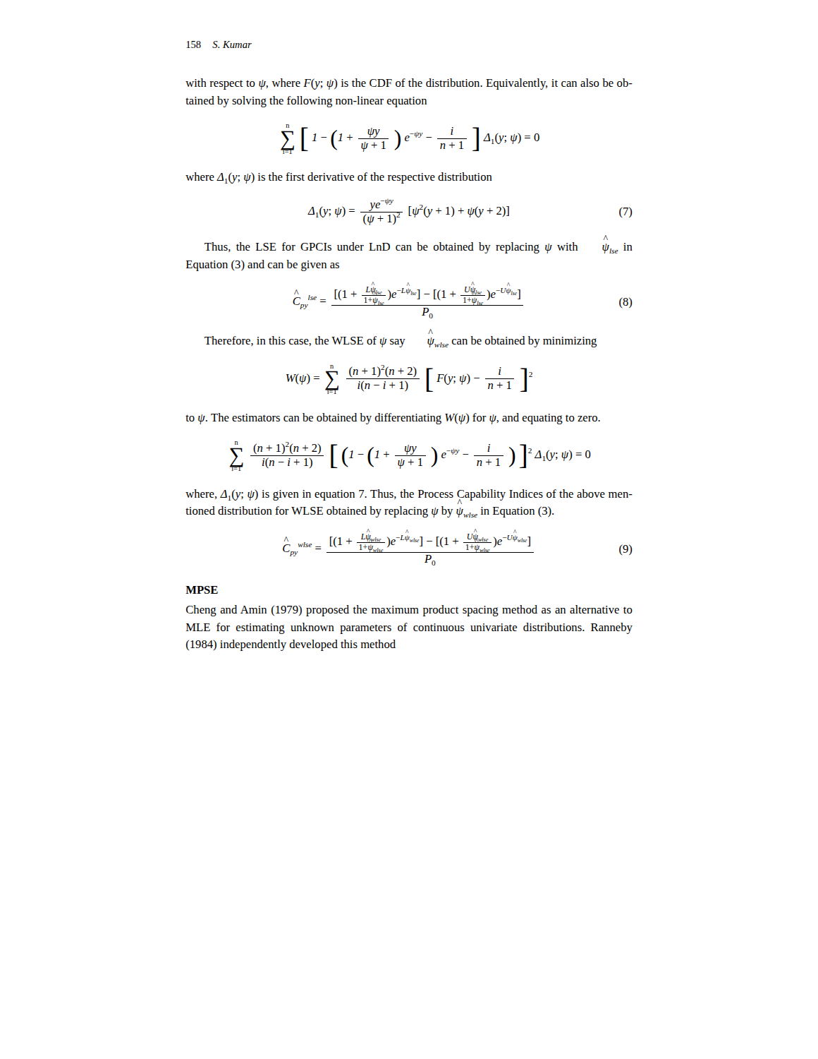158 S. Kumar
with respect to ψ, where F(y; ψ) is the CDF of the distribution. Equivalently, it can also be obtained by solving the following non-linear equation
n∑i=1 [ 1 − (1 + ψy ψ + 1 ) e−ψy − in + 1 ] Δ1(y; ψ) = 0
where Δ1(y; ψ) is the first derivative of the respective distribution
Δ1(y; ψ) = ye−ψy(ψ + 1)2 [ψ2(y + 1) + ψ(y + 2)] (7)
Thus, the LSE for GPCIs under LnD can be obtained by replacing ψ with ^ψlse in Equation (3) and can be given as
^Cpylse = [(1 + L^ψlse 1+^ψlse)e−L^ψlse] − [(1 + U^ψlse 1+^ψlse)e−U^ψlse] P0 (8)
Therefore, in this case, the WLSE of ψ say ^ψwlse can be obtained by minimizing
W(ψ) = n∑i=1 (n + 1)2(n + 2) i(n − i + 1) [ F(y; ψ) − in + 1 ]2
to ψ. The estimators can be obtained by differentiating W(ψ) for ψ, and equating to zero.
n∑i=1 (n + 1)2(n + 2) i(n − i + 1) [ (1 − (1 + ψy ψ + 1 ) e−ψy − in + 1 ) ]2 Δ1(y; ψ) = 0
where, Δ1(y; ψ) is given in equation 7. Thus, the Process Capability Indices of the above mentioned distribution for WLSE obtained by replacing ψ by ^ψwlse in Equation (3).
^Cpywlse = [(1 + L^ψwlse 1+^ψwlse)e−L^ψwlse] − [(1 + U^ψwlse 1+^ψwlse)e−U^ψwlse] P0 (9)
MPSE
Cheng and Amin (1979) proposed the maximum product spacing method as an alternative to MLE for estimating unknown parameters of continuous univariate distributions. Ranneby (1984) independently developed this method